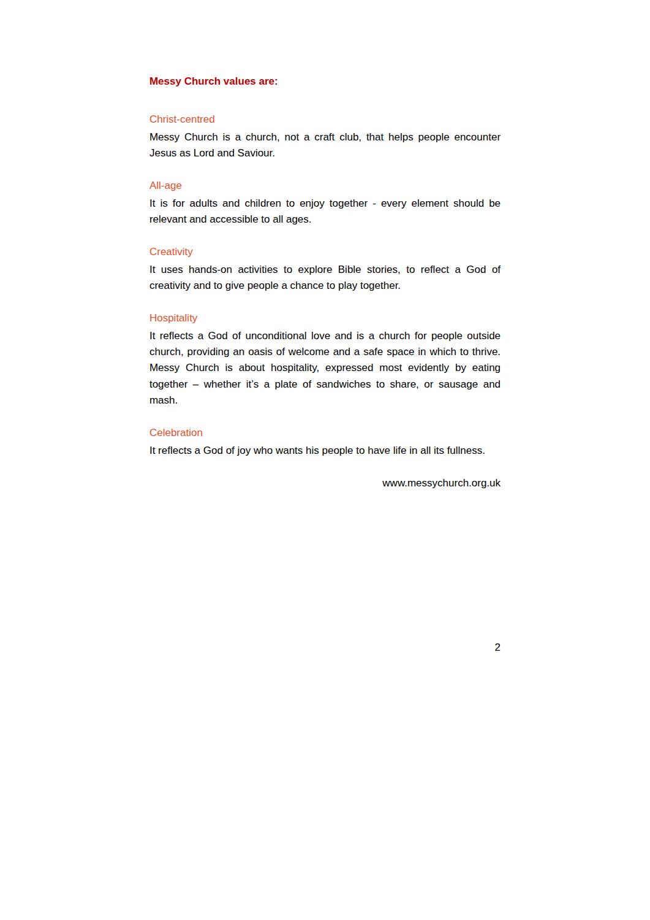Messy Church values are:
Christ-centred
Messy Church is a church, not a craft club, that helps people encounter Jesus as Lord and Saviour.
All-age
It is for adults and children to enjoy together - every element should be relevant and accessible to all ages.
Creativity
It uses hands-on activities to explore Bible stories, to reflect a God of creativity and to give people a chance to play together.
Hospitality
It reflects a God of unconditional love and is a church for people outside church, providing an oasis of welcome and a safe space in which to thrive. Messy Church is about hospitality, expressed most evidently by eating together – whether it’s a plate of sandwiches to share, or sausage and mash.
Celebration
It reflects a God of joy who wants his people to have life in all its fullness.
www.messychurch.org.uk
2